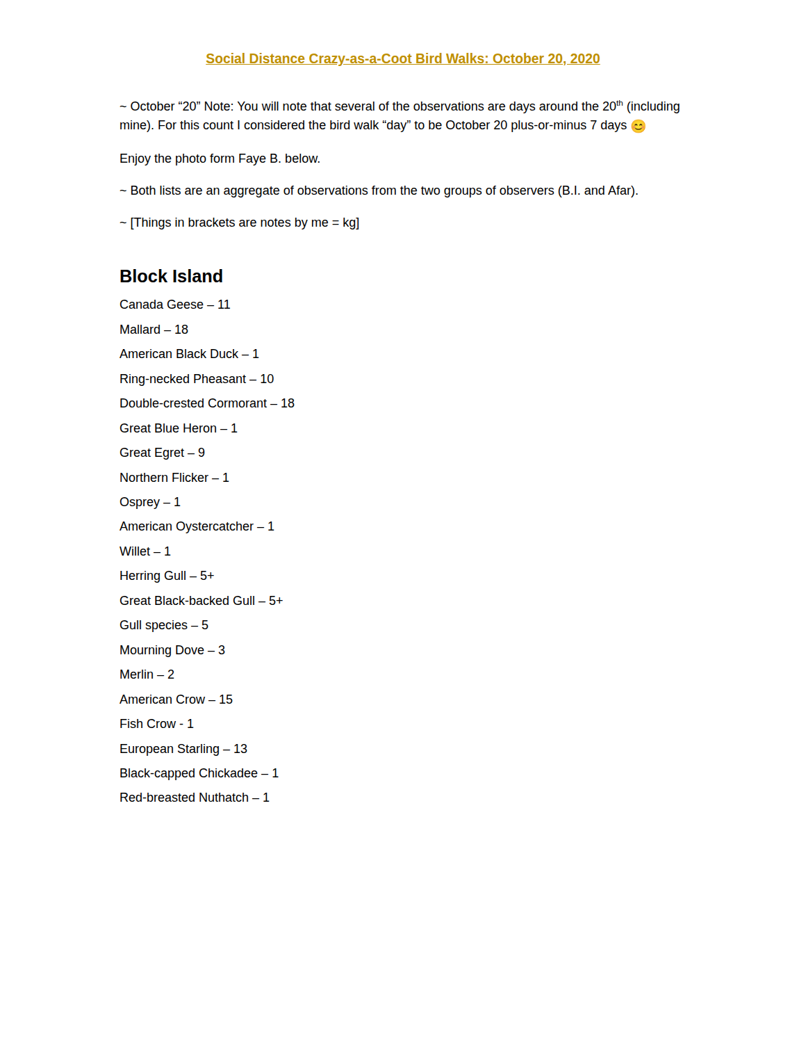Social Distance Crazy-as-a-Coot Bird Walks: October 20, 2020
~ October “20” Note: You will note that several of the observations are days around the 20th (including mine). For this count I considered the bird walk “day” to be October 20 plus-or-minus 7 days 😊
Enjoy the photo form Faye B. below.
~ Both lists are an aggregate of observations from the two groups of observers (B.I. and Afar).
~ [Things in brackets are notes by me = kg]
Block Island
Canada Geese – 11
Mallard – 18
American Black Duck – 1
Ring-necked Pheasant – 10
Double-crested Cormorant – 18
Great Blue Heron – 1
Great Egret – 9
Northern Flicker – 1
Osprey – 1
American Oystercatcher – 1
Willet – 1
Herring Gull – 5+
Great Black-backed Gull – 5+
Gull species – 5
Mourning Dove – 3
Merlin – 2
American Crow – 15
Fish Crow - 1
European Starling – 13
Black-capped Chickadee – 1
Red-breasted Nuthatch – 1